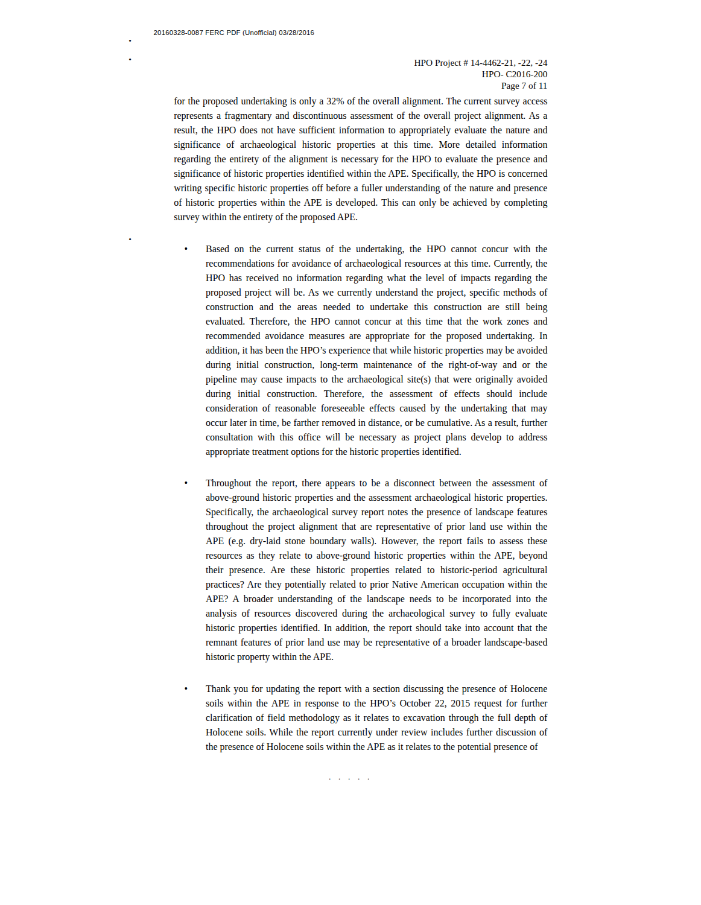20160328-0087 FERC PDF (Unofficial) 03/28/2016
• • •
HPO Project # 14-4462-21, -22, -24
HPO- C2016-200
Page 7 of 11
for the proposed undertaking is only a 32% of the overall alignment. The current survey access represents a fragmentary and discontinuous assessment of the overall project alignment. As a result, the HPO does not have sufficient information to appropriately evaluate the nature and significance of archaeological historic properties at this time. More detailed information regarding the entirety of the alignment is necessary for the HPO to evaluate the presence and significance of historic properties identified within the APE. Specifically, the HPO is concerned writing specific historic properties off before a fuller understanding of the nature and presence of historic properties within the APE is developed. This can only be achieved by completing survey within the entirety of the proposed APE.
Based on the current status of the undertaking, the HPO cannot concur with the recommendations for avoidance of archaeological resources at this time. Currently, the HPO has received no information regarding what the level of impacts regarding the proposed project will be. As we currently understand the project, specific methods of construction and the areas needed to undertake this construction are still being evaluated. Therefore, the HPO cannot concur at this time that the work zones and recommended avoidance measures are appropriate for the proposed undertaking. In addition, it has been the HPO’s experience that while historic properties may be avoided during initial construction, long-term maintenance of the right-of-way and or the pipeline may cause impacts to the archaeological site(s) that were originally avoided during initial construction. Therefore, the assessment of effects should include consideration of reasonable foreseeable effects caused by the undertaking that may occur later in time, be farther removed in distance, or be cumulative. As a result, further consultation with this office will be necessary as project plans develop to address appropriate treatment options for the historic properties identified.
Throughout the report, there appears to be a disconnect between the assessment of above-ground historic properties and the assessment archaeological historic properties. Specifically, the archaeological survey report notes the presence of landscape features throughout the project alignment that are representative of prior land use within the APE (e.g. dry-laid stone boundary walls). However, the report fails to assess these resources as they relate to above-ground historic properties within the APE, beyond their presence. Are these historic properties related to historic-period agricultural practices? Are they potentially related to prior Native American occupation within the APE? A broader understanding of the landscape needs to be incorporated into the analysis of resources discovered during the archaeological survey to fully evaluate historic properties identified. In addition, the report should take into account that the remnant features of prior land use may be representative of a broader landscape-based historic property within the APE.
Thank you for updating the report with a section discussing the presence of Holocene soils within the APE in response to the HPO’s October 22, 2015 request for further clarification of field methodology as it relates to excavation through the full depth of Holocene soils. While the report currently under review includes further discussion of the presence of Holocene soils within the APE as it relates to the potential presence of
. . . . .